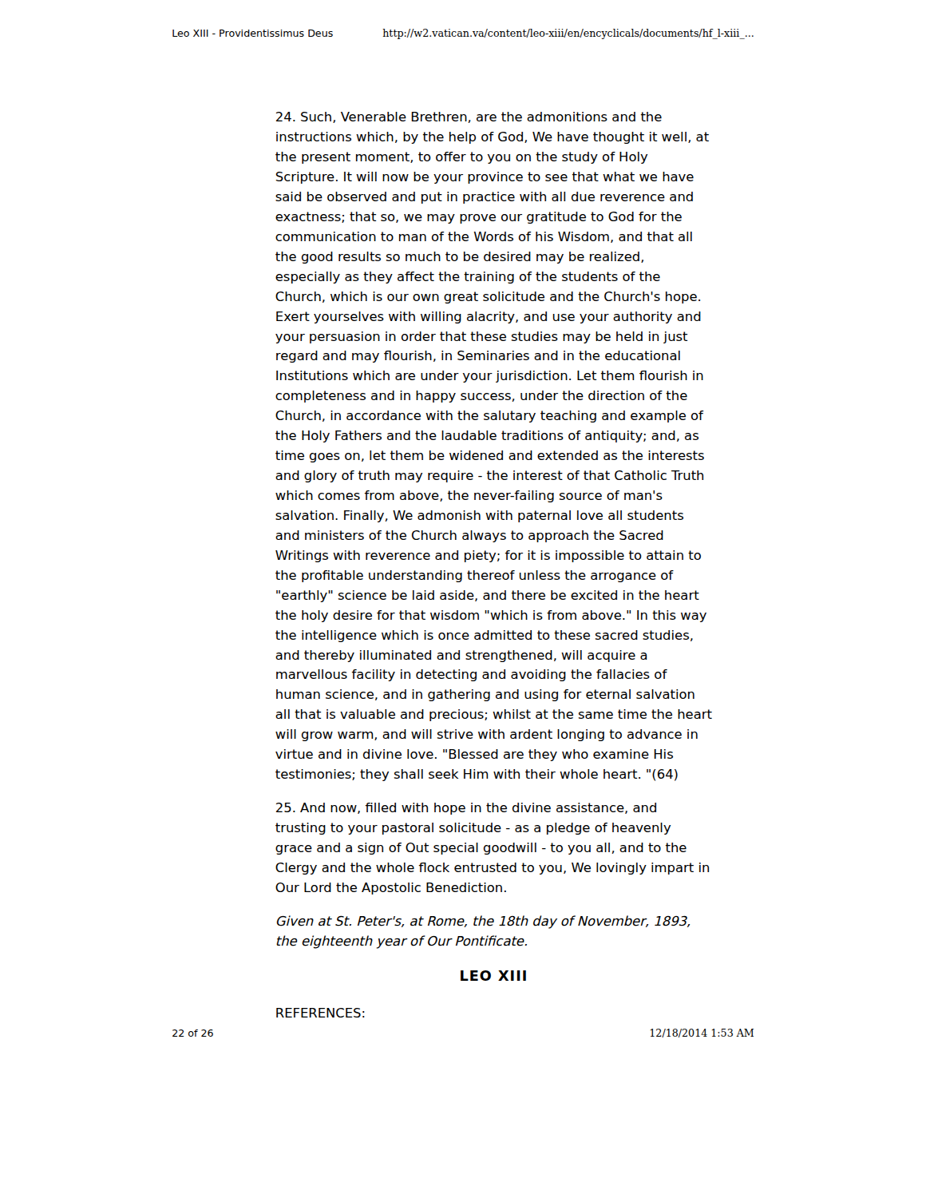Leo XIII - Providentissimus Deus
http://w2.vatican.va/content/leo-xiii/en/encyclicals/documents/hf_l-xiii_...
24. Such, Venerable Brethren, are the admonitions and the instructions which, by the help of God, We have thought it well, at the present moment, to offer to you on the study of Holy Scripture. It will now be your province to see that what we have said be observed and put in practice with all due reverence and exactness; that so, we may prove our gratitude to God for the communication to man of the Words of his Wisdom, and that all the good results so much to be desired may be realized, especially as they affect the training of the students of the Church, which is our own great solicitude and the Church's hope. Exert yourselves with willing alacrity, and use your authority and your persuasion in order that these studies may be held in just regard and may flourish, in Seminaries and in the educational Institutions which are under your jurisdiction. Let them flourish in completeness and in happy success, under the direction of the Church, in accordance with the salutary teaching and example of the Holy Fathers and the laudable traditions of antiquity; and, as time goes on, let them be widened and extended as the interests and glory of truth may require - the interest of that Catholic Truth which comes from above, the never-failing source of man's salvation. Finally, We admonish with paternal love all students and ministers of the Church always to approach the Sacred Writings with reverence and piety; for it is impossible to attain to the profitable understanding thereof unless the arrogance of "earthly" science be laid aside, and there be excited in the heart the holy desire for that wisdom "which is from above." In this way the intelligence which is once admitted to these sacred studies, and thereby illuminated and strengthened, will acquire a marvellous facility in detecting and avoiding the fallacies of human science, and in gathering and using for eternal salvation all that is valuable and precious; whilst at the same time the heart will grow warm, and will strive with ardent longing to advance in virtue and in divine love. "Blessed are they who examine His testimonies; they shall seek Him with their whole heart. "(64)
25. And now, filled with hope in the divine assistance, and trusting to your pastoral solicitude - as a pledge of heavenly grace and a sign of Out special goodwill - to you all, and to the Clergy and the whole flock entrusted to you, We lovingly impart in Our Lord the Apostolic Benediction.
Given at St. Peter's, at Rome, the 18th day of November, 1893, the eighteenth year of Our Pontificate.
LEO XIII
REFERENCES:
22 of 26
12/18/2014 1:53 AM